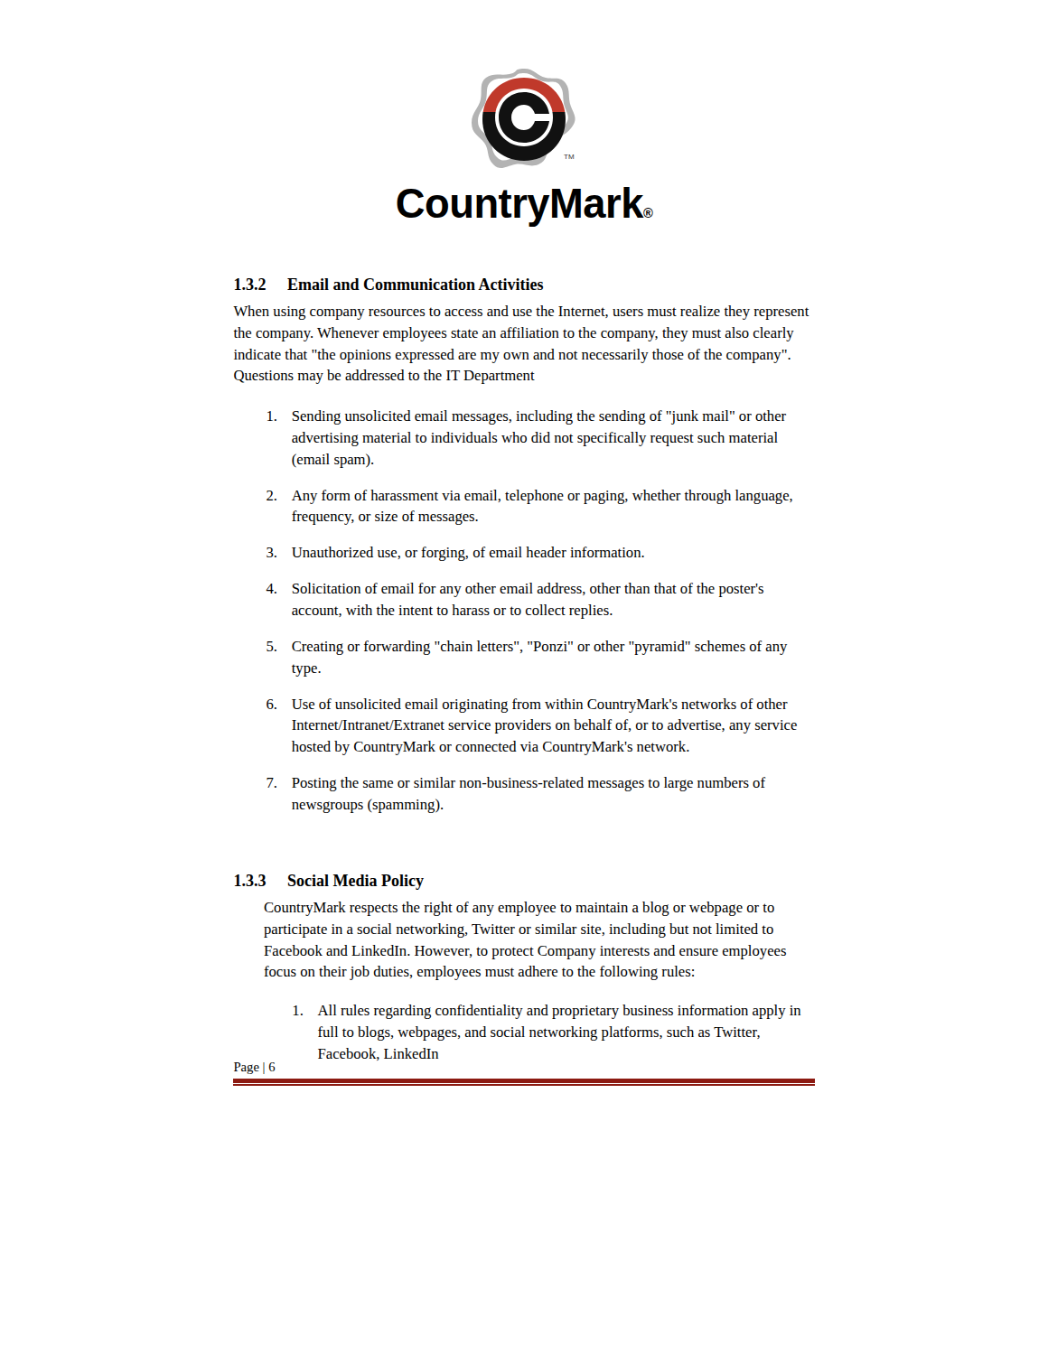TM
CountryMark®
1.3.2 Email and Communication Activities
When using company resources to access and use the Internet, users must realize they represent the company. Whenever employees state an affiliation to the company, they must also clearly indicate that "the opinions expressed are my own and not necessarily those of the company". Questions may be addressed to the IT Department
Sending unsolicited email messages, including the sending of "junk mail" or other advertising material to individuals who did not specifically request such material (email spam).
Any form of harassment via email, telephone or paging, whether through language, frequency, or size of messages.
Unauthorized use, or forging, of email header information.
Solicitation of email for any other email address, other than that of the poster's account, with the intent to harass or to collect replies.
Creating or forwarding "chain letters", "Ponzi" or other "pyramid" schemes of any type.
Use of unsolicited email originating from within CountryMark's networks of other Internet/Intranet/Extranet service providers on behalf of, or to advertise, any service hosted by CountryMark or connected via CountryMark's network.
Posting the same or similar non-business-related messages to large numbers of newsgroups (spamming).
1.3.3 Social Media Policy
CountryMark respects the right of any employee to maintain a blog or webpage or to participate in a social networking, Twitter or similar site, including but not limited to Facebook and LinkedIn. However, to protect Company interests and ensure employees focus on their job duties, employees must adhere to the following rules:
All rules regarding confidentiality and proprietary business information apply in full to blogs, webpages, and social networking platforms, such as Twitter, Facebook, LinkedIn
Page | 6